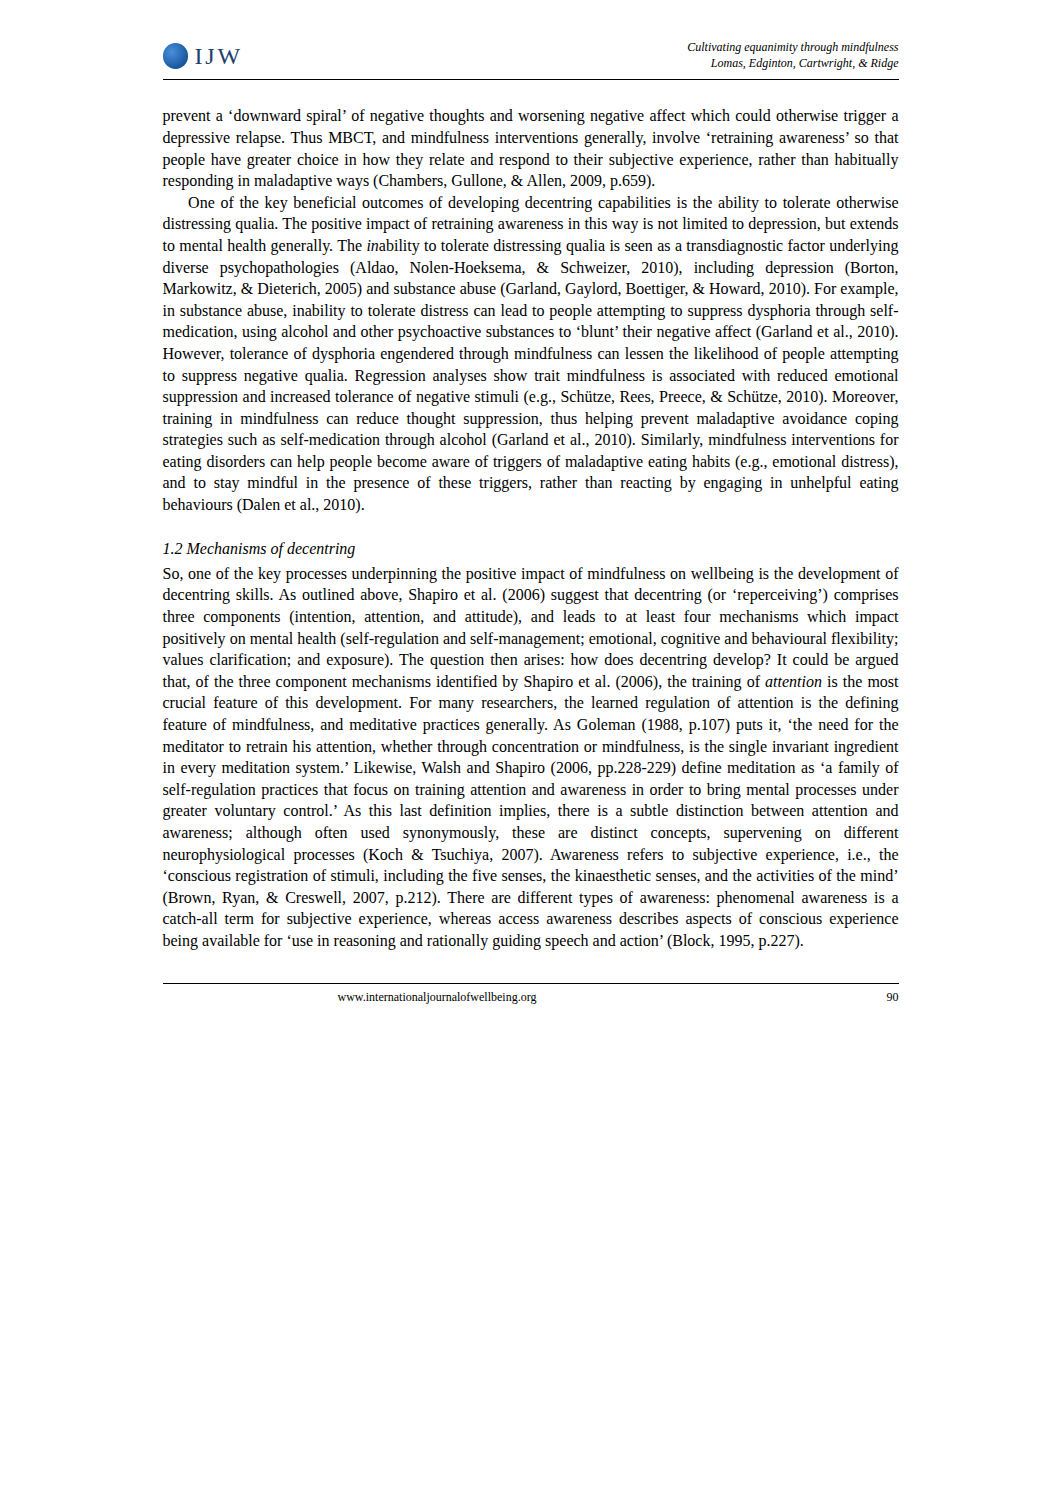IJW
Cultivating equanimity through mindfulness
Lomas, Edginton, Cartwright, & Ridge
prevent a ‘downward spiral’ of negative thoughts and worsening negative affect which could otherwise trigger a depressive relapse. Thus MBCT, and mindfulness interventions generally, involve ‘retraining awareness’ so that people have greater choice in how they relate and respond to their subjective experience, rather than habitually responding in maladaptive ways (Chambers, Gullone, & Allen, 2009, p.659).
One of the key beneficial outcomes of developing decentring capabilities is the ability to tolerate otherwise distressing qualia. The positive impact of retraining awareness in this way is not limited to depression, but extends to mental health generally. The inability to tolerate distressing qualia is seen as a transdiagnostic factor underlying diverse psychopathologies (Aldao, Nolen-Hoeksema, & Schweizer, 2010), including depression (Borton, Markowitz, & Dieterich, 2005) and substance abuse (Garland, Gaylord, Boettiger, & Howard, 2010). For example, in substance abuse, inability to tolerate distress can lead to people attempting to suppress dysphoria through self-medication, using alcohol and other psychoactive substances to ‘blunt’ their negative affect (Garland et al., 2010). However, tolerance of dysphoria engendered through mindfulness can lessen the likelihood of people attempting to suppress negative qualia. Regression analyses show trait mindfulness is associated with reduced emotional suppression and increased tolerance of negative stimuli (e.g., Schütze, Rees, Preece, & Schütze, 2010). Moreover, training in mindfulness can reduce thought suppression, thus helping prevent maladaptive avoidance coping strategies such as self-medication through alcohol (Garland et al., 2010). Similarly, mindfulness interventions for eating disorders can help people become aware of triggers of maladaptive eating habits (e.g., emotional distress), and to stay mindful in the presence of these triggers, rather than reacting by engaging in unhelpful eating behaviours (Dalen et al., 2010).
1.2 Mechanisms of decentring
So, one of the key processes underpinning the positive impact of mindfulness on wellbeing is the development of decentring skills. As outlined above, Shapiro et al. (2006) suggest that decentring (or ‘reperceiving’) comprises three components (intention, attention, and attitude), and leads to at least four mechanisms which impact positively on mental health (self-regulation and self-management; emotional, cognitive and behavioural flexibility; values clarification; and exposure). The question then arises: how does decentring develop? It could be argued that, of the three component mechanisms identified by Shapiro et al. (2006), the training of attention is the most crucial feature of this development. For many researchers, the learned regulation of attention is the defining feature of mindfulness, and meditative practices generally. As Goleman (1988, p.107) puts it, ‘the need for the meditator to retrain his attention, whether through concentration or mindfulness, is the single invariant ingredient in every meditation system.’ Likewise, Walsh and Shapiro (2006, pp.228-229) define meditation as ‘a family of self-regulation practices that focus on training attention and awareness in order to bring mental processes under greater voluntary control.’ As this last definition implies, there is a subtle distinction between attention and awareness; although often used synonymously, these are distinct concepts, supervening on different neurophysiological processes (Koch & Tsuchiya, 2007). Awareness refers to subjective experience, i.e., the ‘conscious registration of stimuli, including the five senses, the kinaesthetic senses, and the activities of the mind’ (Brown, Ryan, & Creswell, 2007, p.212). There are different types of awareness: phenomenal awareness is a catch-all term for subjective experience, whereas access awareness describes aspects of conscious experience being available for ‘use in reasoning and rationally guiding speech and action’ (Block, 1995, p.227).
www.internationaljournalofwellbeing.org 90